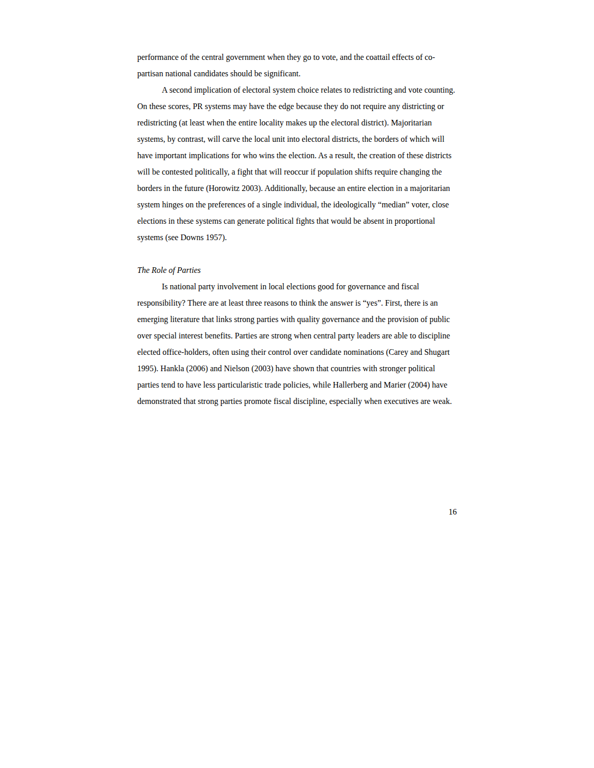performance of the central government when they go to vote, and the coattail effects of co-partisan national candidates should be significant.
A second implication of electoral system choice relates to redistricting and vote counting. On these scores, PR systems may have the edge because they do not require any districting or redistricting (at least when the entire locality makes up the electoral district). Majoritarian systems, by contrast, will carve the local unit into electoral districts, the borders of which will have important implications for who wins the election. As a result, the creation of these districts will be contested politically, a fight that will reoccur if population shifts require changing the borders in the future (Horowitz 2003). Additionally, because an entire election in a majoritarian system hinges on the preferences of a single individual, the ideologically “median” voter, close elections in these systems can generate political fights that would be absent in proportional systems (see Downs 1957).
The Role of Parties
Is national party involvement in local elections good for governance and fiscal responsibility? There are at least three reasons to think the answer is “yes”. First, there is an emerging literature that links strong parties with quality governance and the provision of public over special interest benefits. Parties are strong when central party leaders are able to discipline elected office-holders, often using their control over candidate nominations (Carey and Shugart 1995). Hankla (2006) and Nielson (2003) have shown that countries with stronger political parties tend to have less particularistic trade policies, while Hallerberg and Marier (2004) have demonstrated that strong parties promote fiscal discipline, especially when executives are weak.
16